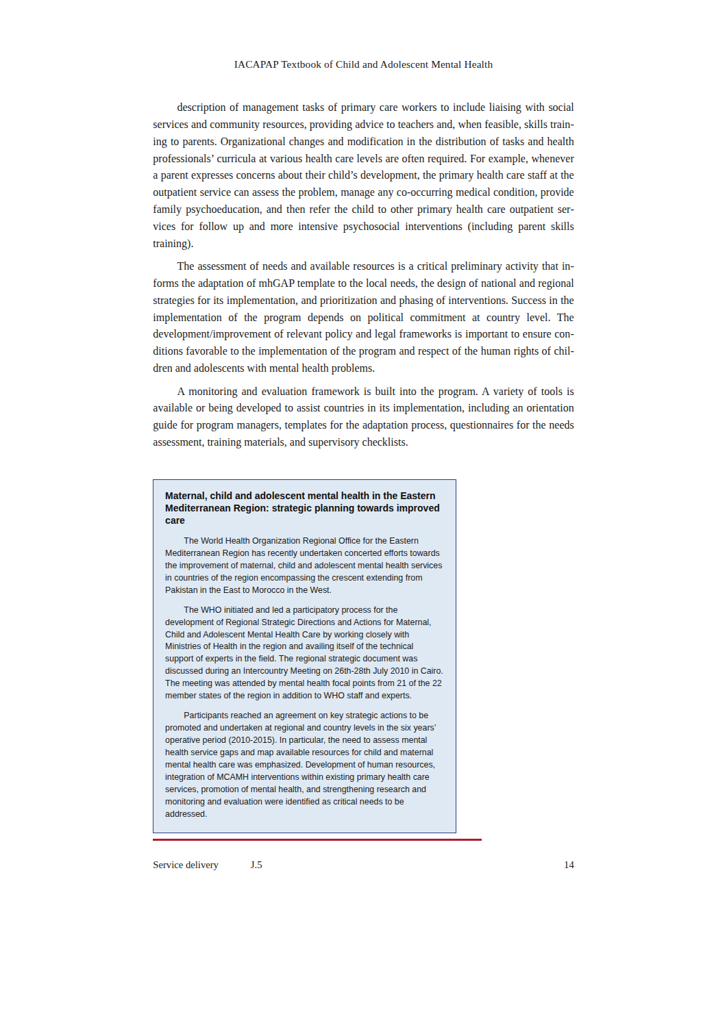IACAPAP Textbook of Child and Adolescent Mental Health
description of management tasks of primary care workers to include liaising with social services and community resources, providing advice to teachers and, when feasible, skills training to parents. Organizational changes and modification in the distribution of tasks and health professionals’ curricula at various health care levels are often required. For example, whenever a parent expresses concerns about their child’s development, the primary health care staff at the outpatient service can assess the problem, manage any co-occurring medical condition, provide family psychoeducation, and then refer the child to other primary health care outpatient services for follow up and more intensive psychosocial interventions (including parent skills training).
The assessment of needs and available resources is a critical preliminary activity that informs the adaptation of mhGAP template to the local needs, the design of national and regional strategies for its implementation, and prioritization and phasing of interventions. Success in the implementation of the program depends on political commitment at country level. The development/improvement of relevant policy and legal frameworks is important to ensure conditions favorable to the implementation of the program and respect of the human rights of children and adolescents with mental health problems.
A monitoring and evaluation framework is built into the program. A variety of tools is available or being developed to assist countries in its implementation, including an orientation guide for program managers, templates for the adaptation process, questionnaires for the needs assessment, training materials, and supervisory checklists.
Maternal, child and adolescent mental health in the Eastern Mediterranean Region: strategic planning towards improved care
The World Health Organization Regional Office for the Eastern Mediterranean Region has recently undertaken concerted efforts towards the improvement of maternal, child and adolescent mental health services in countries of the region encompassing the crescent extending from Pakistan in the East to Morocco in the West.
The WHO initiated and led a participatory process for the development of Regional Strategic Directions and Actions for Maternal, Child and Adolescent Mental Health Care by working closely with Ministries of Health in the region and availing itself of the technical support of experts in the field. The regional strategic document was discussed during an Intercountry Meeting on 26th-28th July 2010 in Cairo. The meeting was attended by mental health focal points from 21 of the 22 member states of the region in addition to WHO staff and experts.
Participants reached an agreement on key strategic actions to be promoted and undertaken at regional and country levels in the six years’ operative period (2010-2015). In particular, the need to assess mental health service gaps and map available resources for child and maternal mental health care was emphasized. Development of human resources, integration of MCAMH interventions within existing primary health care services, promotion of mental health, and strengthening research and monitoring and evaluation were identified as critical needs to be addressed.
Service delivery J.5
14